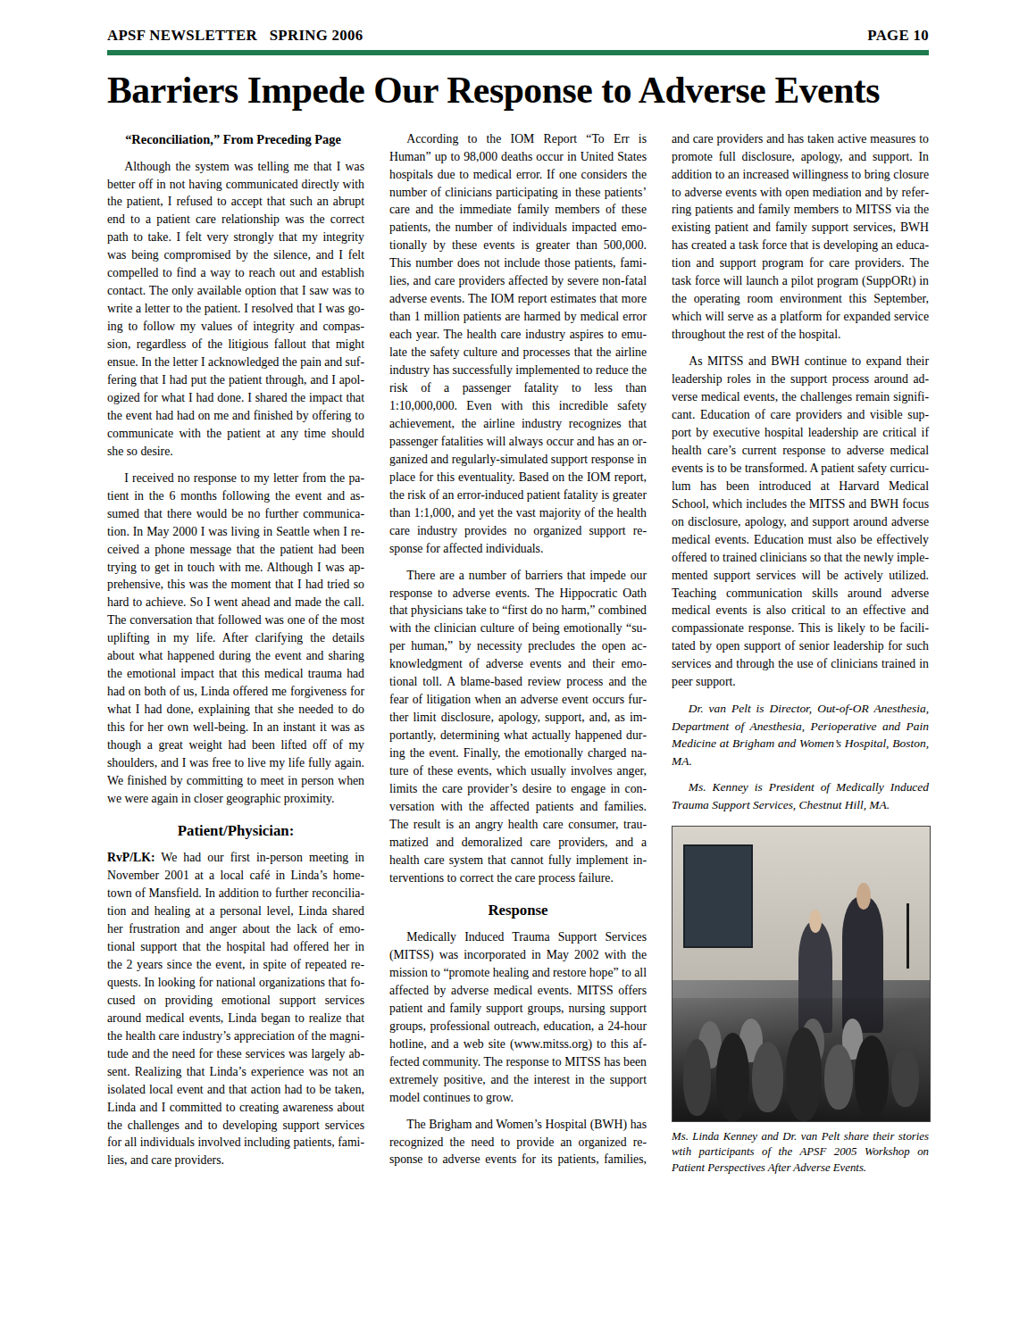APSF NEWSLETTER Spring 2006
PAGE 10
Barriers Impede Our Response to Adverse Events
“Reconciliation,” From Preceding Page
Although the system was telling me that I was better off in not having communicated directly with the patient, I refused to accept that such an abrupt end to a patient care relationship was the correct path to take. I felt very strongly that my integrity was being compromised by the silence, and I felt compelled to find a way to reach out and establish contact. The only available option that I saw was to write a letter to the patient. I resolved that I was going to follow my values of integrity and compassion, regardless of the litigious fallout that might ensue. In the letter I acknowledged the pain and suffering that I had put the patient through, and I apologized for what I had done. I shared the impact that the event had had on me and finished by offering to communicate with the patient at any time should she so desire.
I received no response to my letter from the patient in the 6 months following the event and assumed that there would be no further communication. In May 2000 I was living in Seattle when I received a phone message that the patient had been trying to get in touch with me. Although I was apprehensive, this was the moment that I had tried so hard to achieve. So I went ahead and made the call. The conversation that followed was one of the most uplifting in my life. After clarifying the details about what happened during the event and sharing the emotional impact that this medical trauma had had on both of us, Linda offered me forgiveness for what I had done, explaining that she needed to do this for her own well-being. In an instant it was as though a great weight had been lifted off of my shoulders, and I was free to live my life fully again. We finished by committing to meet in person when we were again in closer geographic proximity.
Patient/Physician:
RvP/LK: We had our first in-person meeting in November 2001 at a local café in Linda’s hometown of Mansfield. In addition to further reconciliation and healing at a personal level, Linda shared her frustration and anger about the lack of emotional support that the hospital had offered her in the 2 years since the event, in spite of repeated requests. In looking for national organizations that focused on providing emotional support services around medical events, Linda began to realize that the health care industry’s appreciation of the magnitude and the need for these services was largely absent. Realizing that Linda’s experience was not an isolated local event and that action had to be taken, Linda and I committed to creating awareness about the challenges and to developing support services for all individuals involved including patients, families, and care providers.
According to the IOM Report “To Err is Human” up to 98,000 deaths occur in United States hospitals due to medical error. If one considers the number of clinicians participating in these patients’ care and the immediate family members of these patients, the number of individuals impacted emotionally by these events is greater than 500,000. This number does not include those patients, families, and care providers affected by severe non-fatal adverse events. The IOM report estimates that more than 1 million patients are harmed by medical error each year. The health care industry aspires to emulate the safety culture and processes that the airline industry has successfully implemented to reduce the risk of a passenger fatality to less than 1:10,000,000. Even with this incredible safety achievement, the airline industry recognizes that passenger fatalities will always occur and has an organized and regularly-simulated support response in place for this eventuality. Based on the IOM report, the risk of an error-induced patient fatality is greater than 1:1,000, and yet the vast majority of the health care industry provides no organized support response for affected individuals.
There are a number of barriers that impede our response to adverse events. The Hippocratic Oath that physicians take to “first do no harm,” combined with the clinician culture of being emotionally “super human,” by necessity precludes the open acknowledgment of adverse events and their emotional toll. A blame-based review process and the fear of litigation when an adverse event occurs further limit disclosure, apology, support, and, as importantly, determining what actually happened during the event. Finally, the emotionally charged nature of these events, which usually involves anger, limits the care provider’s desire to engage in conversation with the affected patients and families. The result is an angry health care consumer, traumatized and demoralized care providers, and a health care system that cannot fully implement interventions to correct the care process failure.
Response
Medically Induced Trauma Support Services (MITSS) was incorporated in May 2002 with the mission to “promote healing and restore hope” to all affected by adverse medical events. MITSS offers patient and family support groups, nursing support groups, professional outreach, education, a 24-hour hotline, and a web site (www.mitss.org) to this affected community. The response to MITSS has been extremely positive, and the interest in the support model continues to grow.
The Brigham and Women’s Hospital (BWH) has recognized the need to provide an organized response to adverse events for its patients, families, and care providers and has taken active measures to promote full disclosure, apology, and support. In addition to an increased willingness to bring closure to adverse events with open mediation and by referring patients and family members to MITSS via the existing patient and family support services, BWH has created a task force that is developing an education and support program for care providers. The task force will launch a pilot program (SuppORt) in the operating room environment this September, which will serve as a platform for expanded service throughout the rest of the hospital.
As MITSS and BWH continue to expand their leadership roles in the support process around adverse medical events, the challenges remain significant. Education of care providers and visible support by executive hospital leadership are critical if health care’s current response to adverse medical events is to be transformed. A patient safety curriculum has been introduced at Harvard Medical School, which includes the MITSS and BWH focus on disclosure, apology, and support around adverse medical events. Education must also be effectively offered to trained clinicians so that the newly implemented support services will be actively utilized. Teaching communication skills around adverse medical events is also critical to an effective and compassionate response. This is likely to be facilitated by open support of senior leadership for such services and through the use of clinicians trained in peer support.
Dr. van Pelt is Director, Out-of-OR Anesthesia, Department of Anesthesia, Perioperative and Pain Medicine at Brigham and Women’s Hospital, Boston, MA.
Ms. Kenney is President of Medically Induced Trauma Support Services, Chestnut Hill, MA.
Ms. Linda Kenney and Dr. van Pelt share their stories wtih participants of the APSF 2005 Workshop on Patient Perspectives After Adverse Events.